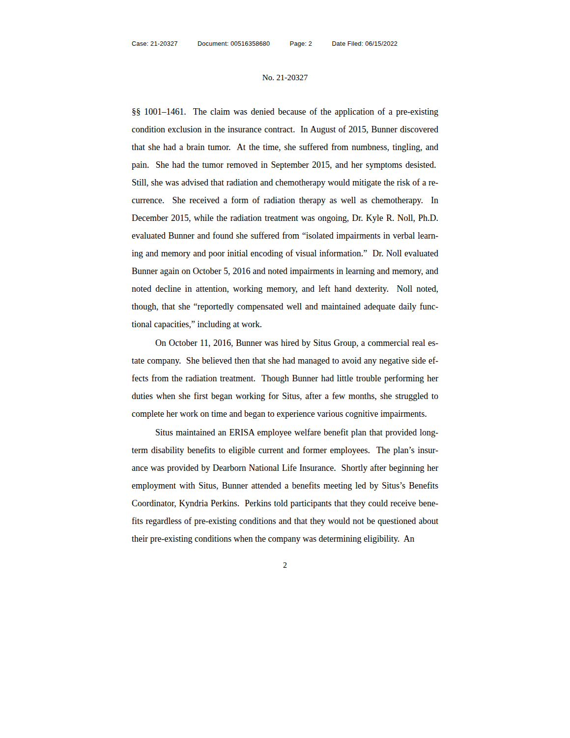Case: 21-20327 Document: 00516358680 Page: 2 Date Filed: 06/15/2022
No. 21-20327
§§ 1001–1461. The claim was denied because of the application of a pre-existing condition exclusion in the insurance contract. In August of 2015, Bunner discovered that she had a brain tumor. At the time, she suffered from numbness, tingling, and pain. She had the tumor removed in September 2015, and her symptoms desisted. Still, she was advised that radiation and chemotherapy would mitigate the risk of a recurrence. She received a form of radiation therapy as well as chemotherapy. In December 2015, while the radiation treatment was ongoing, Dr. Kyle R. Noll, Ph.D. evaluated Bunner and found she suffered from “isolated impairments in verbal learning and memory and poor initial encoding of visual information.” Dr. Noll evaluated Bunner again on October 5, 2016 and noted impairments in learning and memory, and noted decline in attention, working memory, and left hand dexterity. Noll noted, though, that she “reportedly compensated well and maintained adequate daily functional capacities,” including at work.
On October 11, 2016, Bunner was hired by Situs Group, a commercial real estate company. She believed then that she had managed to avoid any negative side effects from the radiation treatment. Though Bunner had little trouble performing her duties when she first began working for Situs, after a few months, she struggled to complete her work on time and began to experience various cognitive impairments.
Situs maintained an ERISA employee welfare benefit plan that provided long-term disability benefits to eligible current and former employees. The plan’s insurance was provided by Dearborn National Life Insurance. Shortly after beginning her employment with Situs, Bunner attended a benefits meeting led by Situs’s Benefits Coordinator, Kyndria Perkins. Perkins told participants that they could receive benefits regardless of pre-existing conditions and that they would not be questioned about their pre-existing conditions when the company was determining eligibility. An
2